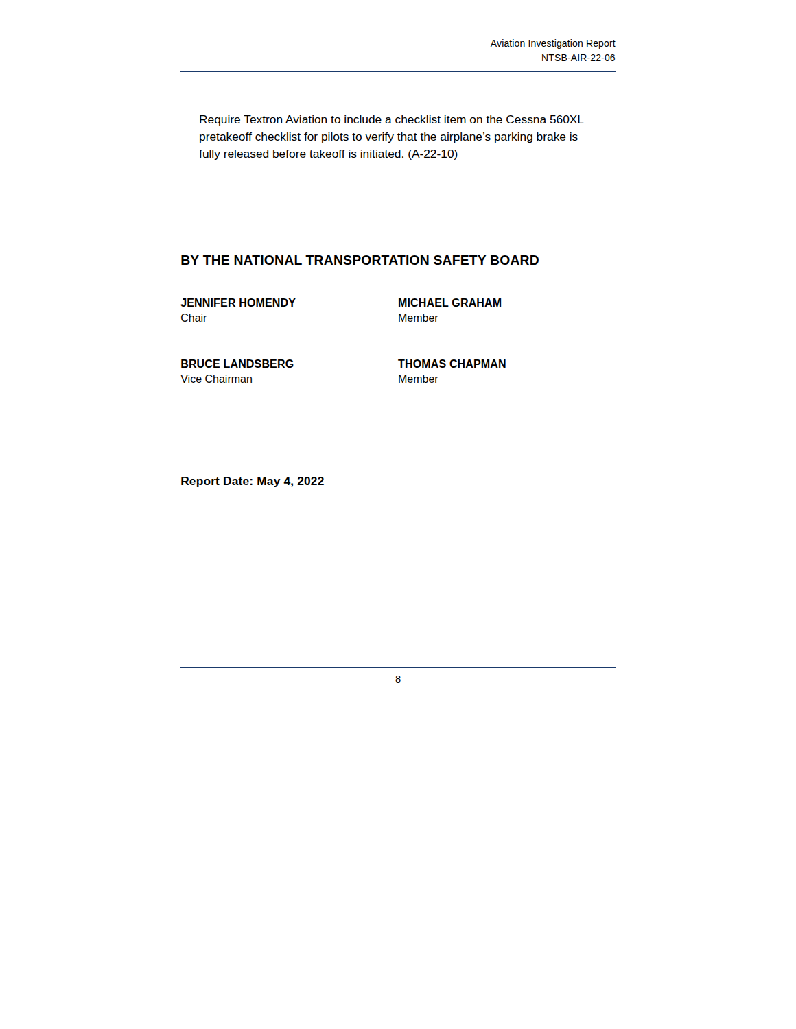Aviation Investigation Report
NTSB-AIR-22-06
Require Textron Aviation to include a checklist item on the Cessna 560XL pretakeoff checklist for pilots to verify that the airplane’s parking brake is fully released before takeoff is initiated. (A-22-10)
BY THE NATIONAL TRANSPORTATION SAFETY BOARD
| JENNIFER HOMENDY Chair | MICHAEL GRAHAM Member |
| BRUCE LANDSBERG Vice Chairman | THOMAS CHAPMAN Member |
Report Date: May 4, 2022
8